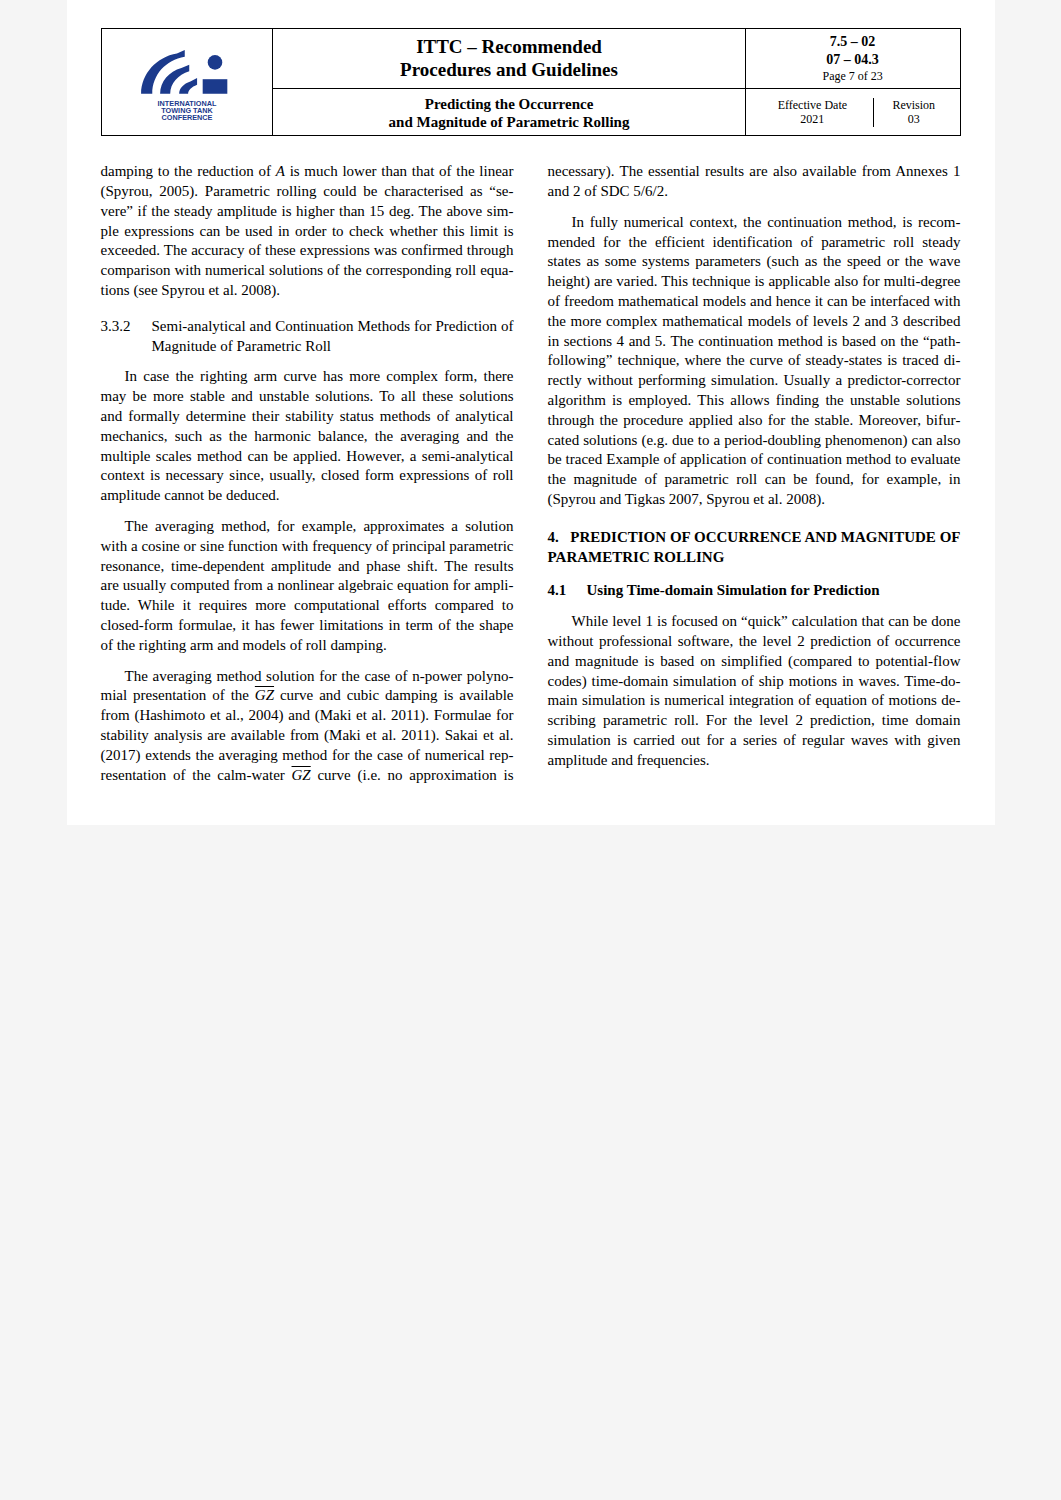| INTERNATIONAL TOWING TANK CONFERENCE | ITTC – Recommended Procedures and Guidelines | 7.5 – 02 07 – 04.3 Page 7 of 23 |
| Predicting the Occurrence and Magnitude of Parametric Rolling | / Effective Date 2021 / Revision 03 / |
damping to the reduction of A is much lower than that of the linear (Spyrou, 2005). Parametric rolling could be characterised as “severe” if the steady amplitude is higher than 15 deg. The above simple expressions can be used in order to check whether this limit is exceeded. The accuracy of these expressions was confirmed through comparison with numerical solutions of the corresponding roll equations (see Spyrou et al. 2008).
3.3.2 Semi-analytical and Continuation Methods for Prediction of Magnitude of Parametric Roll
In case the righting arm curve has more complex form, there may be more stable and unstable solutions. To all these solutions and formally determine their stability status methods of analytical mechanics, such as the harmonic balance, the averaging and the multiple scales method can be applied. However, a semi-analytical context is necessary since, usually, closed form expressions of roll amplitude cannot be deduced.
The averaging method, for example, approximates a solution with a cosine or sine function with frequency of principal parametric resonance, time-dependent amplitude and phase shift. The results are usually computed from a nonlinear algebraic equation for amplitude. While it requires more computational efforts compared to closed-form formulae, it has fewer limitations in term of the shape of the righting arm and models of roll damping.
The averaging method solution for the case of n-power polynomial presentation of the GZ curve and cubic damping is available from (Hashimoto et al., 2004) and (Maki et al. 2011). Formulae for stability analysis are available from (Maki et al. 2011). Sakai et al. (2017) extends the averaging method for the case of numerical representation of the calm-water GZ curve (i.e. no approximation is necessary). The essential results are also available from Annexes 1 and 2 of SDC 5/6/2.
In fully numerical context, the continuation method, is recommended for the efficient identification of parametric roll steady states as some systems parameters (such as the speed or the wave height) are varied. This technique is applicable also for multi-degree of freedom mathematical models and hence it can be interfaced with the more complex mathematical models of levels 2 and 3 described in sections 4 and 5. The continuation method is based on the “path-following” technique, where the curve of steady-states is traced directly without performing simulation. Usually a predictor-corrector algorithm is employed. This allows finding the unstable solutions through the procedure applied also for the stable. Moreover, bifurcated solutions (e.g. due to a period-doubling phenomenon) can also be traced Example of application of continuation method to evaluate the magnitude of parametric roll can be found, for example, in (Spyrou and Tigkas 2007, Spyrou et al. 2008).
4. PREDICTION OF OCCURRENCE AND MAGNITUDE OF PARAMETRIC ROLLING
4.1 Using Time-domain Simulation for Prediction
While level 1 is focused on “quick” calculation that can be done without professional software, the level 2 prediction of occurrence and magnitude is based on simplified (compared to potential-flow codes) time-domain simulation of ship motions in waves. Time-domain simulation is numerical integration of equation of motions describing parametric roll. For the level 2 prediction, time domain simulation is carried out for a series of regular waves with given amplitude and frequencies.